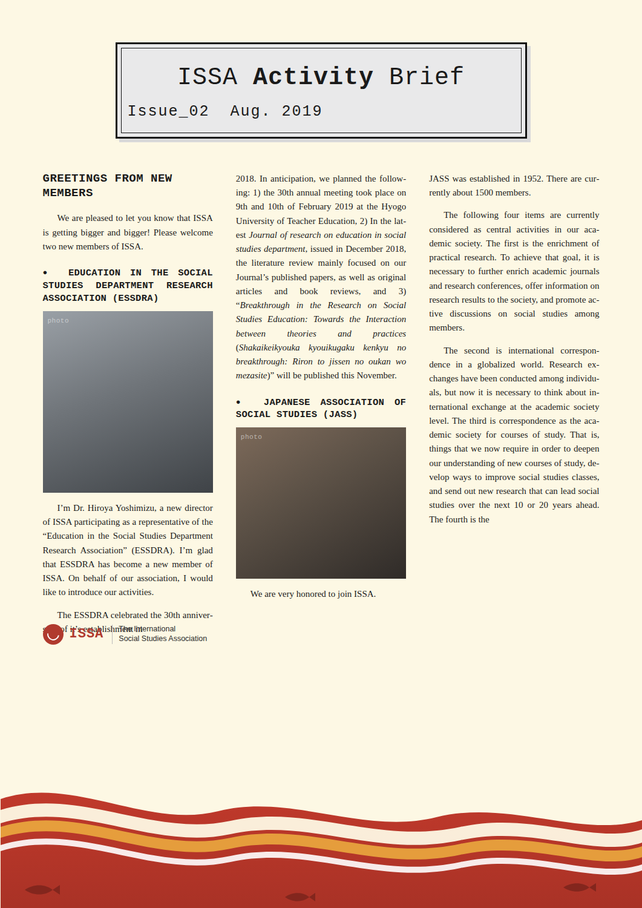ISSA Activity Brief
Issue_02 Aug. 2019
Greetings from new members
We are pleased to let you know that ISSA is getting bigger and bigger! Please welcome two new members of ISSA.
Education in the Social Studies Department Research Association (ESSDRA)
photo
I’m Dr. Hiroya Yoshimizu, a new director of ISSA participating as a representative of the “Education in the Social Studies Department Research Association” (ESSDRA). I’m glad that ESSDRA has become a new member of ISSA. On behalf of our association, I would like to introduce our activities.
The ESSDRA celebrated the 30th anniversary of it’s establishment in
2018. In anticipation, we planned the following: 1) the 30th annual meeting took place on 9th and 10th of February 2019 at the Hyogo University of Teacher Education, 2) In the latest Journal of research on education in social studies department, issued in December 2018, the literature review mainly focused on our Journal’s published papers, as well as original articles and book reviews, and 3) “Breakthrough in the Research on Social Studies Education: Towards the Interaction between theories and practices (Shakaikeikyouka kyouikugaku kenkyu no breakthrough: Riron to jissen no oukan wo mezasite)” will be published this November.
Japanese Association of Social Studies (JASS)
photo
We are very honored to join ISSA.
JASS was established in 1952. There are currently about 1500 members.
The following four items are currently considered as central activities in our academic society. The first is the enrichment of practical research. To achieve that goal, it is necessary to further enrich academic journals and research conferences, offer information on research results to the society, and promote active discussions on social studies among members.
The second is international correspondence in a globalized world. Research exchanges have been conducted among individuals, but now it is necessary to think about international exchange at the academic society level. The third is correspondence as the academic society for courses of study. That is, things that we now require in order to deepen our understanding of new courses of study, develop ways to improve social studies classes, and send out new research that can lead social studies over the next 10 or 20 years ahead. The fourth is the
ISSA The International
Social Studies Association